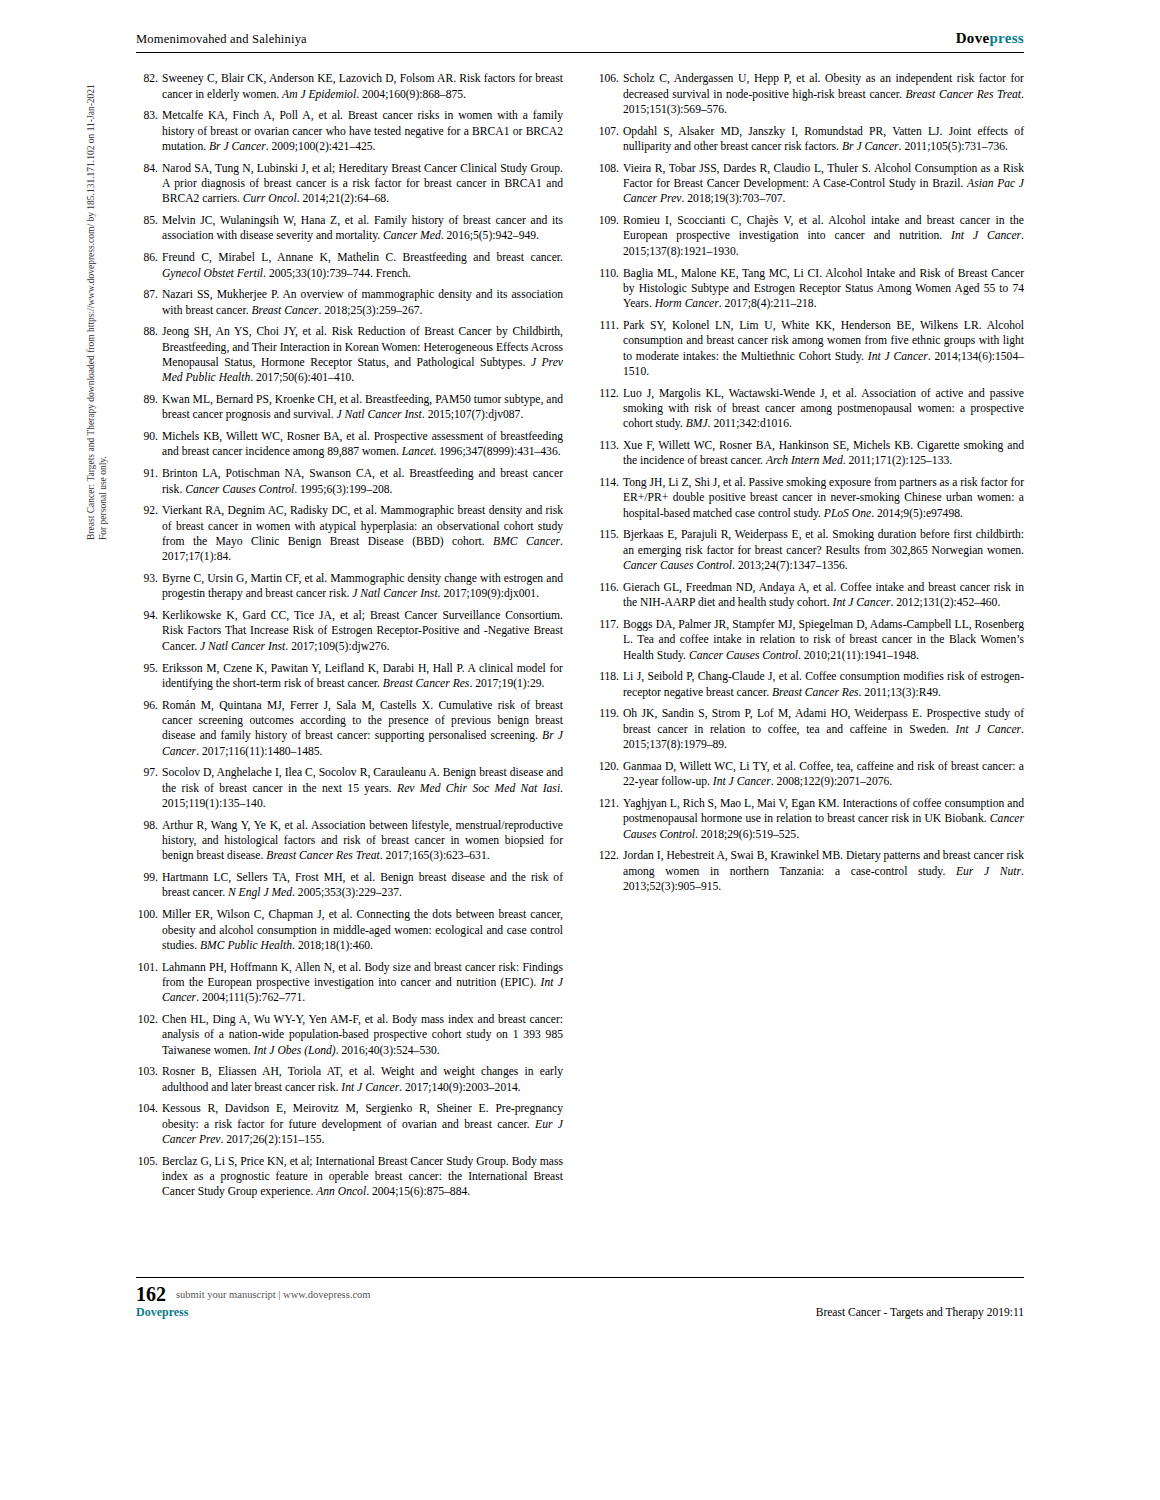Breast Cancer: Targets and Therapy downloaded from https://www.dovepress.com/ by 185.131.171.102 on 11-Jan-2021
For personal use only.
Momenimovahed and Salehiniya
Dove press
82. Sweeney C, Blair CK, Anderson KE, Lazovich D, Folsom AR. Risk factors for breast cancer in elderly women. Am J Epidemiol. 2004;160(9):868–875.
83. Metcalfe KA, Finch A, Poll A, et al. Breast cancer risks in women with a family history of breast or ovarian cancer who have tested negative for a BRCA1 or BRCA2 mutation. Br J Cancer. 2009;100(2):421–425.
84. Narod SA, Tung N, Lubinski J, et al; Hereditary Breast Cancer Clinical Study Group. A prior diagnosis of breast cancer is a risk factor for breast cancer in BRCA1 and BRCA2 carriers. Curr Oncol. 2014;21(2):64–68.
85. Melvin JC, Wulaningsih W, Hana Z, et al. Family history of breast cancer and its association with disease severity and mortality. Cancer Med. 2016;5(5):942–949.
86. Freund C, Mirabel L, Annane K, Mathelin C. Breastfeeding and breast cancer. Gynecol Obstet Fertil. 2005;33(10):739–744. French.
87. Nazari SS, Mukherjee P. An overview of mammographic density and its association with breast cancer. Breast Cancer. 2018;25(3):259–267.
88. Jeong SH, An YS, Choi JY, et al. Risk Reduction of Breast Cancer by Childbirth, Breastfeeding, and Their Interaction in Korean Women: Heterogeneous Effects Across Menopausal Status, Hormone Receptor Status, and Pathological Subtypes. J Prev Med Public Health. 2017;50(6):401–410.
89. Kwan ML, Bernard PS, Kroenke CH, et al. Breastfeeding, PAM50 tumor subtype, and breast cancer prognosis and survival. J Natl Cancer Inst. 2015;107(7):djv087.
90. Michels KB, Willett WC, Rosner BA, et al. Prospective assessment of breastfeeding and breast cancer incidence among 89,887 women. Lancet. 1996;347(8999):431–436.
91. Brinton LA, Potischman NA, Swanson CA, et al. Breastfeeding and breast cancer risk. Cancer Causes Control. 1995;6(3):199–208.
92. Vierkant RA, Degnim AC, Radisky DC, et al. Mammographic breast density and risk of breast cancer in women with atypical hyperplasia: an observational cohort study from the Mayo Clinic Benign Breast Disease (BBD) cohort. BMC Cancer. 2017;17(1):84.
93. Byrne C, Ursin G, Martin CF, et al. Mammographic density change with estrogen and progestin therapy and breast cancer risk. J Natl Cancer Inst. 2017;109(9):djx001.
94. Kerlikowske K, Gard CC, Tice JA, et al; Breast Cancer Surveillance Consortium. Risk Factors That Increase Risk of Estrogen Receptor-Positive and -Negative Breast Cancer. J Natl Cancer Inst. 2017;109(5):djw276.
95. Eriksson M, Czene K, Pawitan Y, Leifland K, Darabi H, Hall P. A clinical model for identifying the short-term risk of breast cancer. Breast Cancer Res. 2017;19(1):29.
96. Román M, Quintana MJ, Ferrer J, Sala M, Castells X. Cumulative risk of breast cancer screening outcomes according to the presence of previous benign breast disease and family history of breast cancer: supporting personalised screening. Br J Cancer. 2017;116(11):1480–1485.
97. Socolov D, Anghelache I, Ilea C, Socolov R, Carauleanu A. Benign breast disease and the risk of breast cancer in the next 15 years. Rev Med Chir Soc Med Nat Iasi. 2015;119(1):135–140.
98. Arthur R, Wang Y, Ye K, et al. Association between lifestyle, menstrual/reproductive history, and histological factors and risk of breast cancer in women biopsied for benign breast disease. Breast Cancer Res Treat. 2017;165(3):623–631.
99. Hartmann LC, Sellers TA, Frost MH, et al. Benign breast disease and the risk of breast cancer. N Engl J Med. 2005;353(3):229–237.
100. Miller ER, Wilson C, Chapman J, et al. Connecting the dots between breast cancer, obesity and alcohol consumption in middle-aged women: ecological and case control studies. BMC Public Health. 2018;18(1):460.
101. Lahmann PH, Hoffmann K, Allen N, et al. Body size and breast cancer risk: Findings from the European prospective investigation into cancer and nutrition (EPIC). Int J Cancer. 2004;111(5):762–771.
102. Chen HL, Ding A, Wu WY-Y, Yen AM-F, et al. Body mass index and breast cancer: analysis of a nation-wide population-based prospective cohort study on 1 393 985 Taiwanese women. Int J Obes (Lond). 2016;40(3):524–530.
103. Rosner B, Eliassen AH, Toriola AT, et al. Weight and weight changes in early adulthood and later breast cancer risk. Int J Cancer. 2017;140(9):2003–2014.
104. Kessous R, Davidson E, Meirovitz M, Sergienko R, Sheiner E. Pre-pregnancy obesity: a risk factor for future development of ovarian and breast cancer. Eur J Cancer Prev. 2017;26(2):151–155.
105. Berclaz G, Li S, Price KN, et al; International Breast Cancer Study Group. Body mass index as a prognostic feature in operable breast cancer: the International Breast Cancer Study Group experience. Ann Oncol. 2004;15(6):875–884.
106. Scholz C, Andergassen U, Hepp P, et al. Obesity as an independent risk factor for decreased survival in node-positive high-risk breast cancer. Breast Cancer Res Treat. 2015;151(3):569–576.
107. Opdahl S, Alsaker MD, Janszky I, Romundstad PR, Vatten LJ. Joint effects of nulliparity and other breast cancer risk factors. Br J Cancer. 2011;105(5):731–736.
108. Vieira R, Tobar JSS, Dardes R, Claudio L, Thuler S. Alcohol Consumption as a Risk Factor for Breast Cancer Development: A Case-Control Study in Brazil. Asian Pac J Cancer Prev. 2018;19(3):703–707.
109. Romieu I, Scoccianti C, Chajès V, et al. Alcohol intake and breast cancer in the European prospective investigation into cancer and nutrition. Int J Cancer. 2015;137(8):1921–1930.
110. Baglia ML, Malone KE, Tang MC, Li CI. Alcohol Intake and Risk of Breast Cancer by Histologic Subtype and Estrogen Receptor Status Among Women Aged 55 to 74 Years. Horm Cancer. 2017;8(4):211–218.
111. Park SY, Kolonel LN, Lim U, White KK, Henderson BE, Wilkens LR. Alcohol consumption and breast cancer risk among women from five ethnic groups with light to moderate intakes: the Multiethnic Cohort Study. Int J Cancer. 2014;134(6):1504–1510.
112. Luo J, Margolis KL, Wactawski-Wende J, et al. Association of active and passive smoking with risk of breast cancer among postmenopausal women: a prospective cohort study. BMJ. 2011;342:d1016.
113. Xue F, Willett WC, Rosner BA, Hankinson SE, Michels KB. Cigarette smoking and the incidence of breast cancer. Arch Intern Med. 2011;171(2):125–133.
114. Tong JH, Li Z, Shi J, et al. Passive smoking exposure from partners as a risk factor for ER+/PR+ double positive breast cancer in never-smoking Chinese urban women: a hospital-based matched case control study. PLoS One. 2014;9(5):e97498.
115. Bjerkaas E, Parajuli R, Weiderpass E, et al. Smoking duration before first childbirth: an emerging risk factor for breast cancer? Results from 302,865 Norwegian women. Cancer Causes Control. 2013;24(7):1347–1356.
116. Gierach GL, Freedman ND, Andaya A, et al. Coffee intake and breast cancer risk in the NIH-AARP diet and health study cohort. Int J Cancer. 2012;131(2):452–460.
117. Boggs DA, Palmer JR, Stampfer MJ, Spiegelman D, Adams-Campbell LL, Rosenberg L. Tea and coffee intake in relation to risk of breast cancer in the Black Women’s Health Study. Cancer Causes Control. 2010;21(11):1941–1948.
118. Li J, Seibold P, Chang-Claude J, et al. Coffee consumption modifies risk of estrogen-receptor negative breast cancer. Breast Cancer Res. 2011;13(3):R49.
119. Oh JK, Sandin S, Strom P, Lof M, Adami HO, Weiderpass E. Prospective study of breast cancer in relation to coffee, tea and caffeine in Sweden. Int J Cancer. 2015;137(8):1979–89.
120. Ganmaa D, Willett WC, Li TY, et al. Coffee, tea, caffeine and risk of breast cancer: a 22-year follow-up. Int J Cancer. 2008;122(9):2071–2076.
121. Yaghjyan L, Rich S, Mao L, Mai V, Egan KM. Interactions of coffee consumption and postmenopausal hormone use in relation to breast cancer risk in UK Biobank. Cancer Causes Control. 2018;29(6):519–525.
122. Jordan I, Hebestreit A, Swai B, Krawinkel MB. Dietary patterns and breast cancer risk among women in northern Tanzania: a case-control study. Eur J Nutr. 2013;52(3):905–915.
162 submit your manuscript | www.dovepress.com
Dovepress
Breast Cancer - Targets and Therapy 2019:11